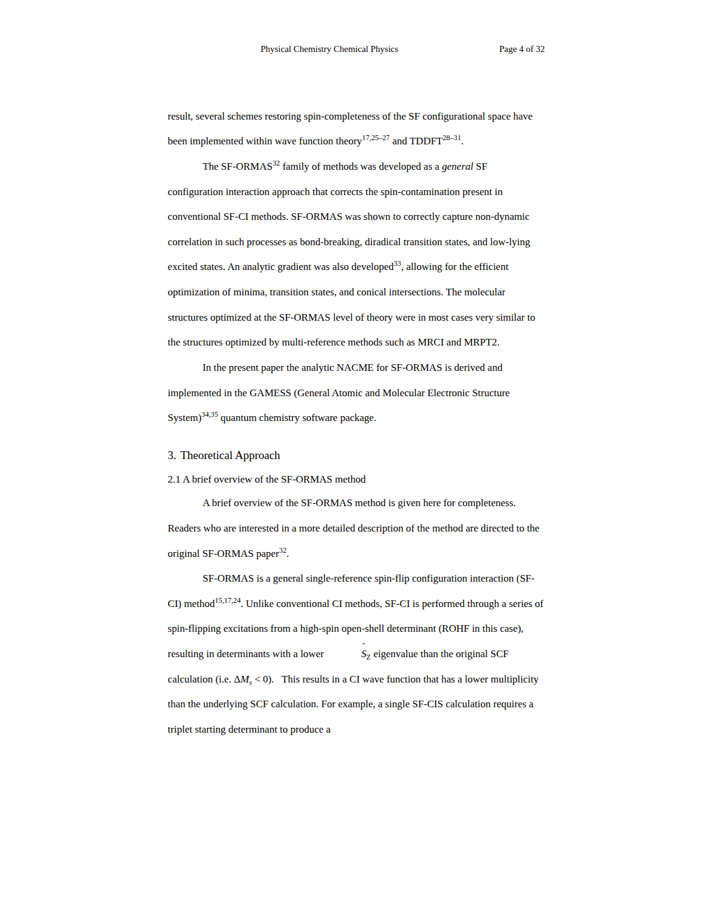Physical Chemistry Chemical Physics Page 4 of 32
result, several schemes restoring spin-completeness of the SF configurational space have been implemented within wave function theory17,25–27 and TDDFT28–31.
The SF-ORMAS32 family of methods was developed as a general SF configuration interaction approach that corrects the spin-contamination present in conventional SF-CI methods. SF-ORMAS was shown to correctly capture non-dynamic correlation in such processes as bond-breaking, diradical transition states, and low-lying excited states. An analytic gradient was also developed33, allowing for the efficient optimization of minima, transition states, and conical intersections. The molecular structures optimized at the SF-ORMAS level of theory were in most cases very similar to the structures optimized by multi-reference methods such as MRCI and MRPT2.
In the present paper the analytic NACME for SF-ORMAS is derived and implemented in the GAMESS (General Atomic and Molecular Electronic Structure System)34,35 quantum chemistry software package.
3. Theoretical Approach
2.1 A brief overview of the SF-ORMAS method
A brief overview of the SF-ORMAS method is given here for completeness. Readers who are interested in a more detailed description of the method are directed to the original SF-ORMAS paper32.
SF-ORMAS is a general single-reference spin-flip configuration interaction (SF-CI) method15,17,24. Unlike conventional CI methods, SF-CI is performed through a series of spin-flipping excitations from a high-spin open-shell determinant (ROHF in this case), resulting in determinants with a lower ˆS Z eigenvalue than the original SCF calculation (i.e. ΔMs < 0). This results in a CI wave function that has a lower multiplicity than the underlying SCF calculation. For example, a single SF-CIS calculation requires a triplet starting determinant to produce a